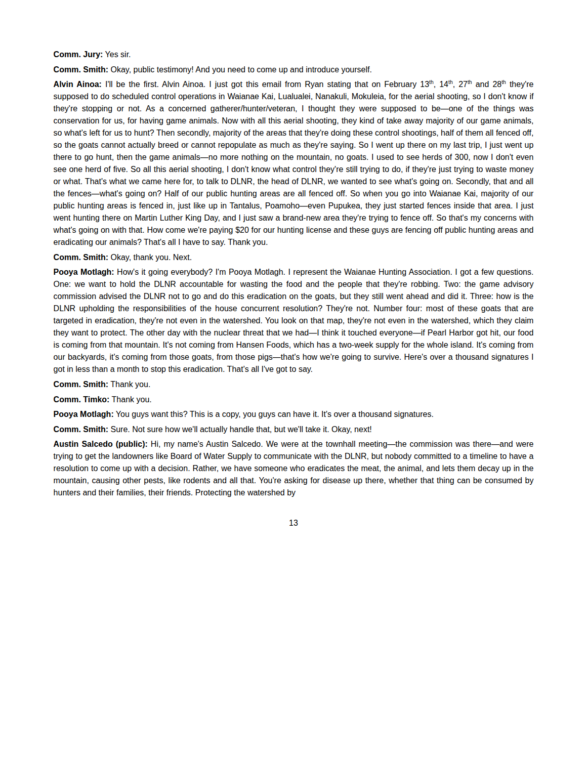Comm. Jury: Yes sir.
Comm. Smith: Okay, public testimony! And you need to come up and introduce yourself.
Alvin Ainoa: I'll be the first. Alvin Ainoa. I just got this email from Ryan stating that on February 13th, 14th, 27th and 28th they're supposed to do scheduled control operations in Waianae Kai, Lualualei, Nanakuli, Mokuleia, for the aerial shooting, so I don't know if they're stopping or not. As a concerned gatherer/hunter/veteran, I thought they were supposed to be—one of the things was conservation for us, for having game animals. Now with all this aerial shooting, they kind of take away majority of our game animals, so what's left for us to hunt? Then secondly, majority of the areas that they're doing these control shootings, half of them all fenced off, so the goats cannot actually breed or cannot repopulate as much as they're saying. So I went up there on my last trip, I just went up there to go hunt, then the game animals—no more nothing on the mountain, no goats. I used to see herds of 300, now I don't even see one herd of five. So all this aerial shooting, I don't know what control they're still trying to do, if they're just trying to waste money or what. That's what we came here for, to talk to DLNR, the head of DLNR, we wanted to see what's going on. Secondly, that and all the fences—what's going on? Half of our public hunting areas are all fenced off. So when you go into Waianae Kai, majority of our public hunting areas is fenced in, just like up in Tantalus, Poamoho—even Pupukea, they just started fences inside that area. I just went hunting there on Martin Luther King Day, and I just saw a brand-new area they're trying to fence off. So that's my concerns with what's going on with that. How come we're paying $20 for our hunting license and these guys are fencing off public hunting areas and eradicating our animals? That's all I have to say. Thank you.
Comm. Smith: Okay, thank you. Next.
Pooya Motlagh: How's it going everybody? I'm Pooya Motlagh. I represent the Waianae Hunting Association. I got a few questions. One: we want to hold the DLNR accountable for wasting the food and the people that they're robbing. Two: the game advisory commission advised the DLNR not to go and do this eradication on the goats, but they still went ahead and did it. Three: how is the DLNR upholding the responsibilities of the house concurrent resolution? They're not. Number four: most of these goats that are targeted in eradication, they're not even in the watershed. You look on that map, they're not even in the watershed, which they claim they want to protect. The other day with the nuclear threat that we had—I think it touched everyone—if Pearl Harbor got hit, our food is coming from that mountain. It's not coming from Hansen Foods, which has a two-week supply for the whole island. It's coming from our backyards, it's coming from those goats, from those pigs—that's how we're going to survive. Here's over a thousand signatures I got in less than a month to stop this eradication. That's all I've got to say.
Comm. Smith: Thank you.
Comm. Timko: Thank you.
Pooya Motlagh: You guys want this? This is a copy, you guys can have it. It's over a thousand signatures.
Comm. Smith: Sure. Not sure how we'll actually handle that, but we'll take it. Okay, next!
Austin Salcedo (public): Hi, my name's Austin Salcedo. We were at the townhall meeting—the commission was there—and were trying to get the landowners like Board of Water Supply to communicate with the DLNR, but nobody committed to a timeline to have a resolution to come up with a decision. Rather, we have someone who eradicates the meat, the animal, and lets them decay up in the mountain, causing other pests, like rodents and all that. You're asking for disease up there, whether that thing can be consumed by hunters and their families, their friends. Protecting the watershed by
13